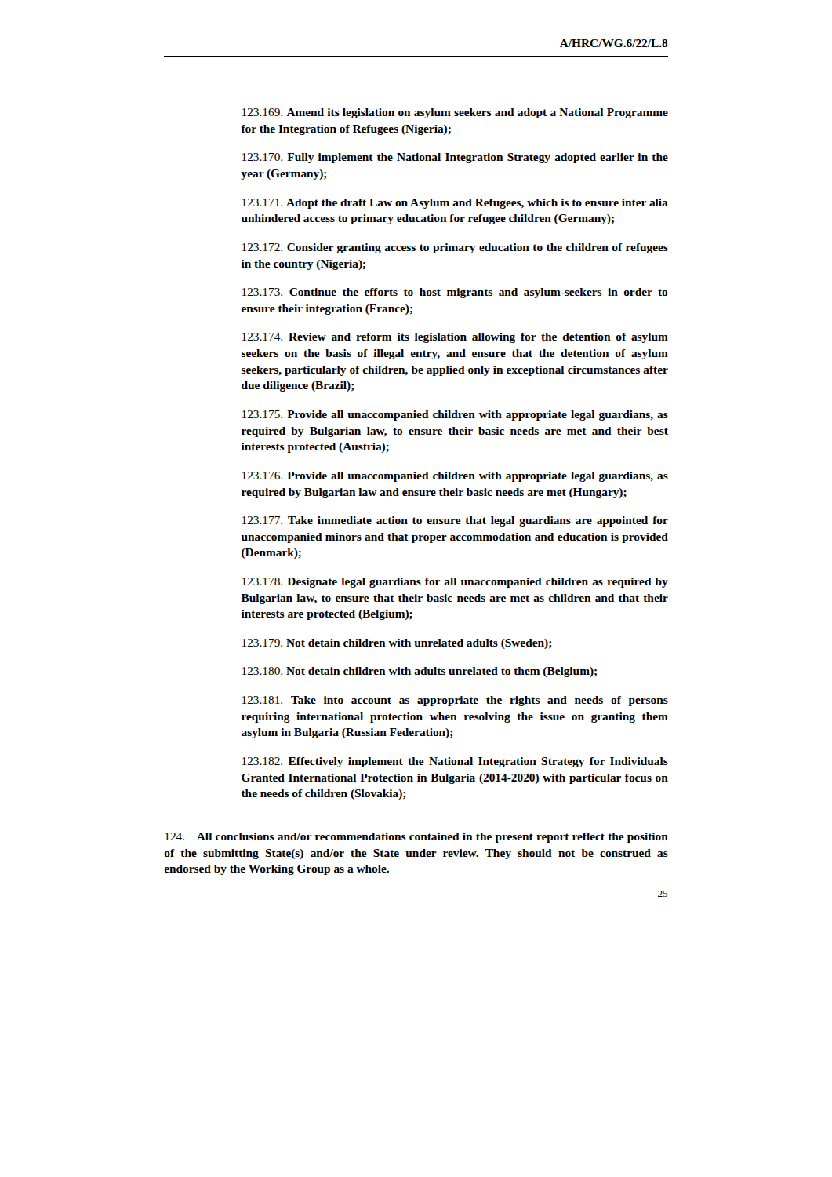A/HRC/WG.6/22/L.8
123.169. Amend its legislation on asylum seekers and adopt a National Programme for the Integration of Refugees (Nigeria);
123.170. Fully implement the National Integration Strategy adopted earlier in the year (Germany);
123.171. Adopt the draft Law on Asylum and Refugees, which is to ensure inter alia unhindered access to primary education for refugee children (Germany);
123.172. Consider granting access to primary education to the children of refugees in the country (Nigeria);
123.173. Continue the efforts to host migrants and asylum-seekers in order to ensure their integration (France);
123.174. Review and reform its legislation allowing for the detention of asylum seekers on the basis of illegal entry, and ensure that the detention of asylum seekers, particularly of children, be applied only in exceptional circumstances after due diligence (Brazil);
123.175. Provide all unaccompanied children with appropriate legal guardians, as required by Bulgarian law, to ensure their basic needs are met and their best interests protected (Austria);
123.176. Provide all unaccompanied children with appropriate legal guardians, as required by Bulgarian law and ensure their basic needs are met (Hungary);
123.177. Take immediate action to ensure that legal guardians are appointed for unaccompanied minors and that proper accommodation and education is provided (Denmark);
123.178. Designate legal guardians for all unaccompanied children as required by Bulgarian law, to ensure that their basic needs are met as children and that their interests are protected (Belgium);
123.179. Not detain children with unrelated adults (Sweden);
123.180. Not detain children with adults unrelated to them (Belgium);
123.181. Take into account as appropriate the rights and needs of persons requiring international protection when resolving the issue on granting them asylum in Bulgaria (Russian Federation);
123.182. Effectively implement the National Integration Strategy for Individuals Granted International Protection in Bulgaria (2014-2020) with particular focus on the needs of children (Slovakia);
124. All conclusions and/or recommendations contained in the present report reflect the position of the submitting State(s) and/or the State under review. They should not be construed as endorsed by the Working Group as a whole.
25